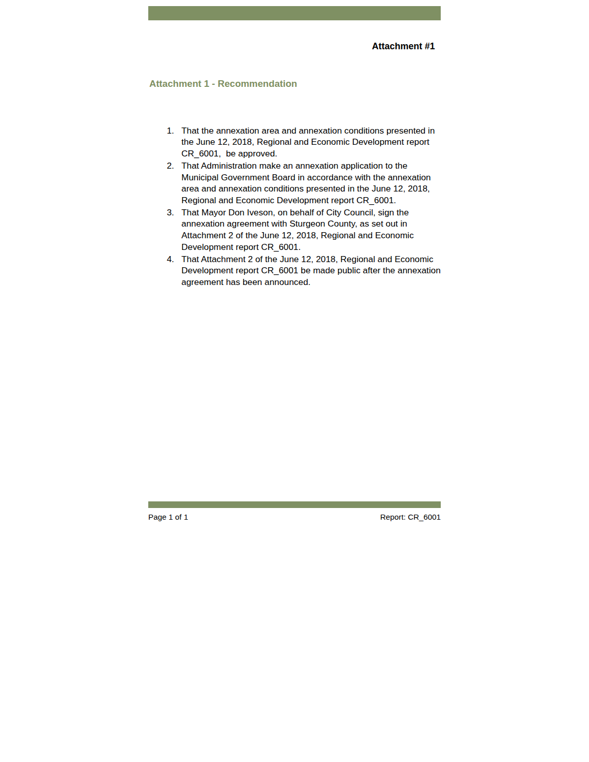Attachment #1
Attachment 1 - Recommendation
That the annexation area and annexation conditions presented in the June 12, 2018, Regional and Economic Development report CR_6001, be approved.
That Administration make an annexation application to the Municipal Government Board in accordance with the annexation area and annexation conditions presented in the June 12, 2018, Regional and Economic Development report CR_6001.
That Mayor Don Iveson, on behalf of City Council, sign the annexation agreement with Sturgeon County, as set out in Attachment 2 of the June 12, 2018, Regional and Economic Development report CR_6001.
That Attachment 2 of the June 12, 2018, Regional and Economic Development report CR_6001 be made public after the annexation agreement has been announced.
Page 1 of 1 Report: CR_6001